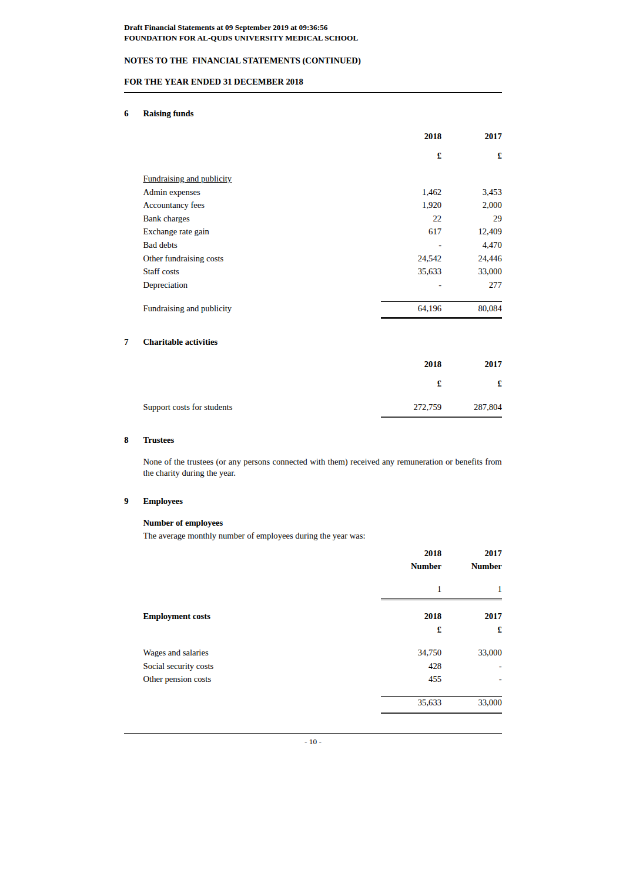Draft Financial Statements at 09 September 2019 at 09:36:56
FOUNDATION FOR AL-QUDS UNIVERSITY MEDICAL SCHOOL
Notes to the Financial Statements (Continued)
For the year ended 31 December 2018
6
Raising funds
| | 2018 | 2017 |
| | £ | £ |
| Fundraising and publicity | | |
| Admin expenses | 1,462 | 3,453 |
| Accountancy fees | 1,920 | 2,000 |
| Bank charges | 22 | 29 |
| Exchange rate gain | 617 | 12,409 |
| Bad debts | - | 4,470 |
| Other fundraising costs | 24,542 | 24,446 |
| Staff costs | 35,633 | 33,000 |
| Depreciation | - | 277 |
| Fundraising and publicity | 64,196 | 80,084 |
7
Charitable activities
| | 2018 | 2017 |
| | £ | £ |
| Support costs for students | 272,759 | 287,804 |
8
Trustees
None of the trustees (or any persons connected with them) received any remuneration or benefits from the charity during the year.
9
Employees
Number of employees
The average monthly number of employees during the year was:
| | 2018 | 2017 |
| | Number | Number |
| | 1 | 1 |
| Employment costs | 2018 | 2017 |
| | £ | £ |
| Wages and salaries | 34,750 | 33,000 |
| Social security costs | 428 | - |
| Other pension costs | 455 | - |
| | 35,633 | 33,000 |
- 10 -